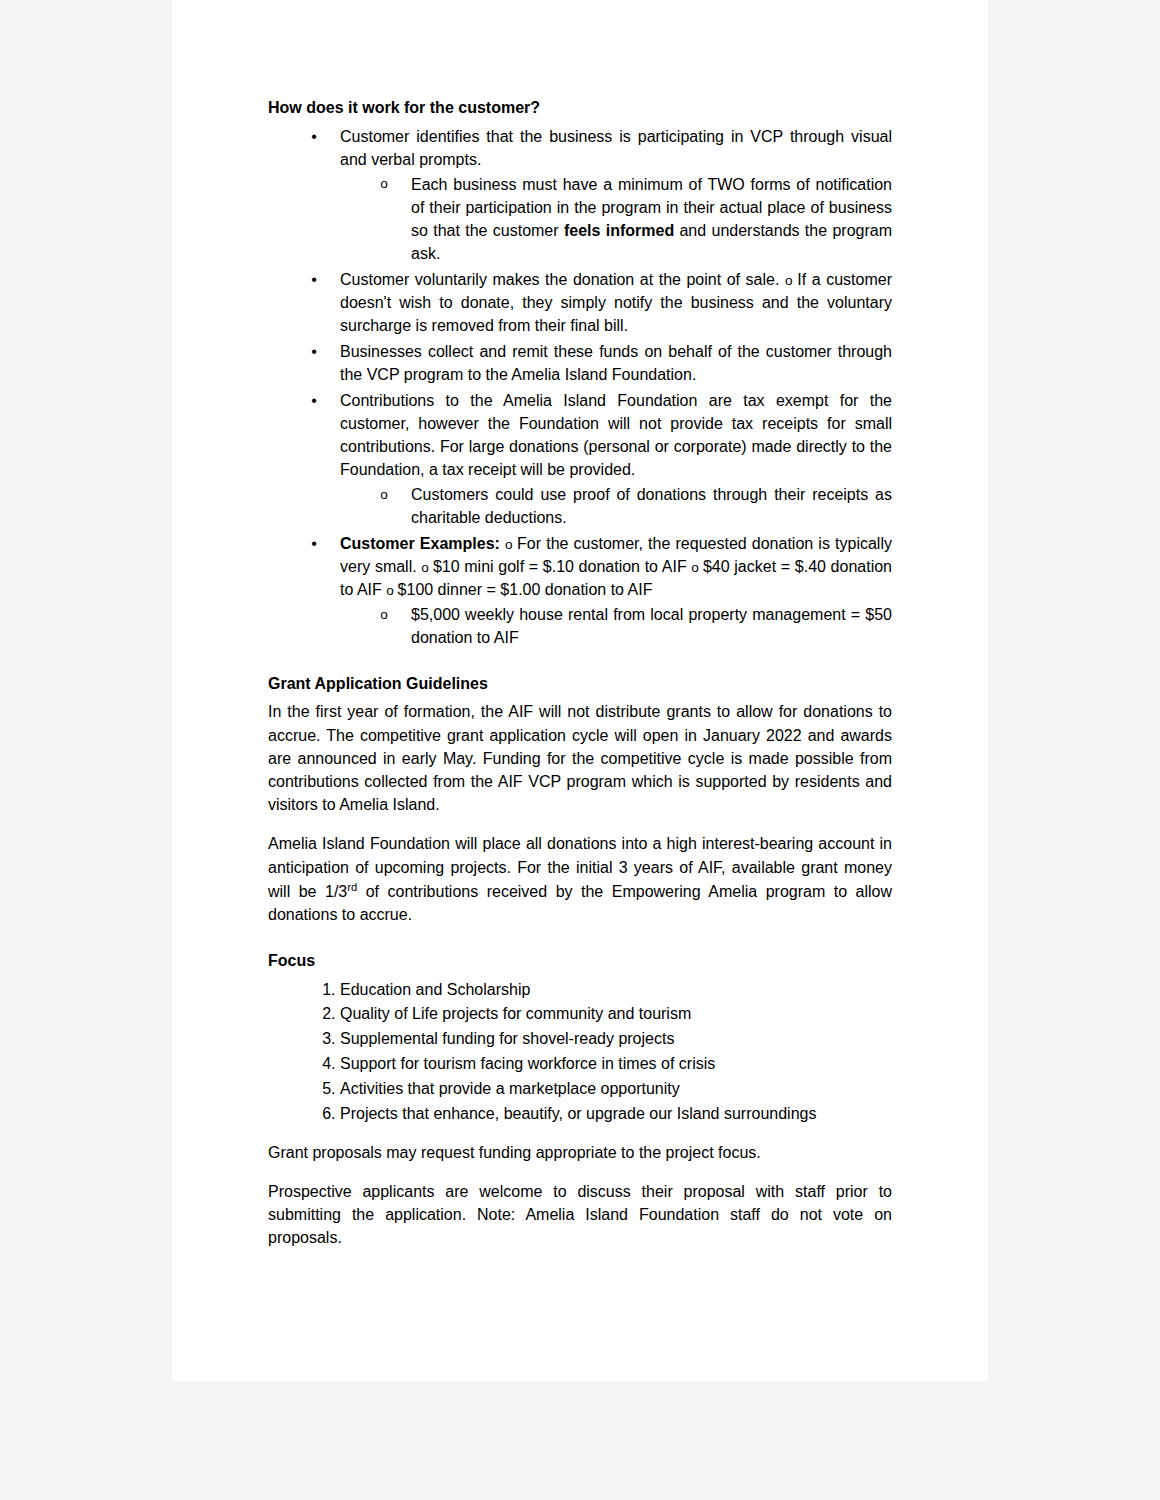How does it work for the customer?
Customer identifies that the business is participating in VCP through visual and verbal prompts.
Each business must have a minimum of TWO forms of notification of their participation in the program in their actual place of business so that the customer feels informed and understands the program ask.
Customer voluntarily makes the donation at the point of sale. If a customer doesn't wish to donate, they simply notify the business and the voluntary surcharge is removed from their final bill.
Businesses collect and remit these funds on behalf of the customer through the VCP program to the Amelia Island Foundation.
Contributions to the Amelia Island Foundation are tax exempt for the customer, however the Foundation will not provide tax receipts for small contributions. For large donations (personal or corporate) made directly to the Foundation, a tax receipt will be provided.
Customers could use proof of donations through their receipts as charitable deductions.
Customer Examples: For the customer, the requested donation is typically very small. $10 mini golf = $.10 donation to AIF $40 jacket = $.40 donation to AIF $100 dinner = $1.00 donation to AIF
$5,000 weekly house rental from local property management = $50 donation to AIF
Grant Application Guidelines
In the first year of formation, the AIF will not distribute grants to allow for donations to accrue. The competitive grant application cycle will open in January 2022 and awards are announced in early May. Funding for the competitive cycle is made possible from contributions collected from the AIF VCP program which is supported by residents and visitors to Amelia Island.
Amelia Island Foundation will place all donations into a high interest-bearing account in anticipation of upcoming projects. For the initial 3 years of AIF, available grant money will be 1/3rd of contributions received by the Empowering Amelia program to allow donations to accrue.
Focus
Education and Scholarship
Quality of Life projects for community and tourism
Supplemental funding for shovel-ready projects
Support for tourism facing workforce in times of crisis
Activities that provide a marketplace opportunity
Projects that enhance, beautify, or upgrade our Island surroundings
Grant proposals may request funding appropriate to the project focus.
Prospective applicants are welcome to discuss their proposal with staff prior to submitting the application. Note: Amelia Island Foundation staff do not vote on proposals.